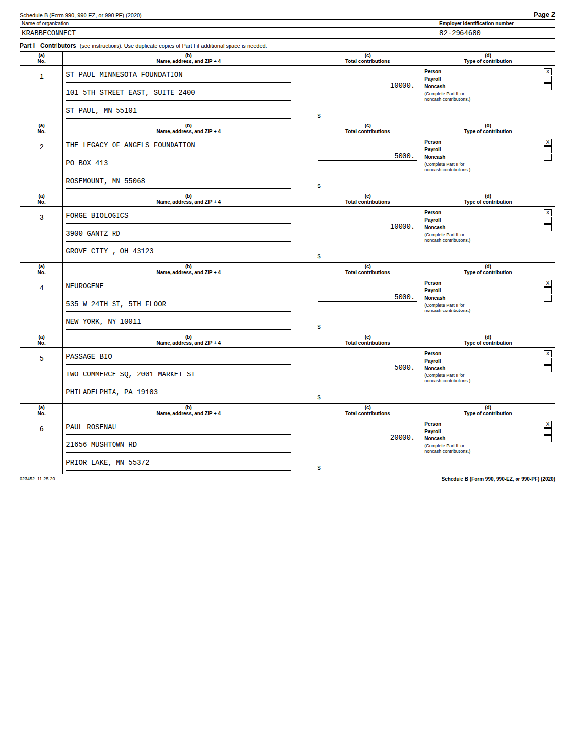Schedule B (Form 990, 990-EZ, or 990-PF) (2020)
Page 2
Name of organization
Employer identification number
KRABBECONNECT
82-2964680
Part I Contributors (see instructions). Use duplicate copies of Part I if additional space is needed.
| (a) No. | (b) Name, address, and ZIP + 4 | (c) Total contributions | (d) Type of contribution |
| 1 | ST PAUL MINNESOTA FOUNDATION 101 5TH STREET EAST, SUITE 2400 ST PAUL, MN 55101 | $ 10000. | Person X Payroll Noncash (Complete Part II for noncash contributions.) |
| (a) No. | (b) Name, address, and ZIP + 4 | (c) Total contributions | (d) Type of contribution |
| 2 | THE LEGACY OF ANGELS FOUNDATION PO BOX 413 ROSEMOUNT, MN 55068 | $ 5000. | Person X Payroll Noncash (Complete Part II for noncash contributions.) |
| (a) No. | (b) Name, address, and ZIP + 4 | (c) Total contributions | (d) Type of contribution |
| 3 | FORGE BIOLOGICS 3900 GANTZ RD GROVE CITY , OH 43123 | $ 10000. | Person X Payroll Noncash (Complete Part II for noncash contributions.) |
| (a) No. | (b) Name, address, and ZIP + 4 | (c) Total contributions | (d) Type of contribution |
| 4 | NEUROGENE 535 W 24TH ST, 5TH FLOOR NEW YORK, NY 10011 | $ 5000. | Person X Payroll Noncash (Complete Part II for noncash contributions.) |
| (a) No. | (b) Name, address, and ZIP + 4 | (c) Total contributions | (d) Type of contribution |
| 5 | PASSAGE BIO TWO COMMERCE SQ, 2001 MARKET ST PHILADELPHIA, PA 19103 | $ 5000. | Person X Payroll Noncash (Complete Part II for noncash contributions.) |
| (a) No. | (b) Name, address, and ZIP + 4 | (c) Total contributions | (d) Type of contribution |
| 6 | PAUL ROSENAU 21656 MUSHTOWN RD PRIOR LAKE, MN 55372 | $ 20000. | Person X Payroll Noncash (Complete Part II for noncash contributions.) |
023452 11-25-20
Schedule B (Form 990, 990-EZ, or 990-PF) (2020)